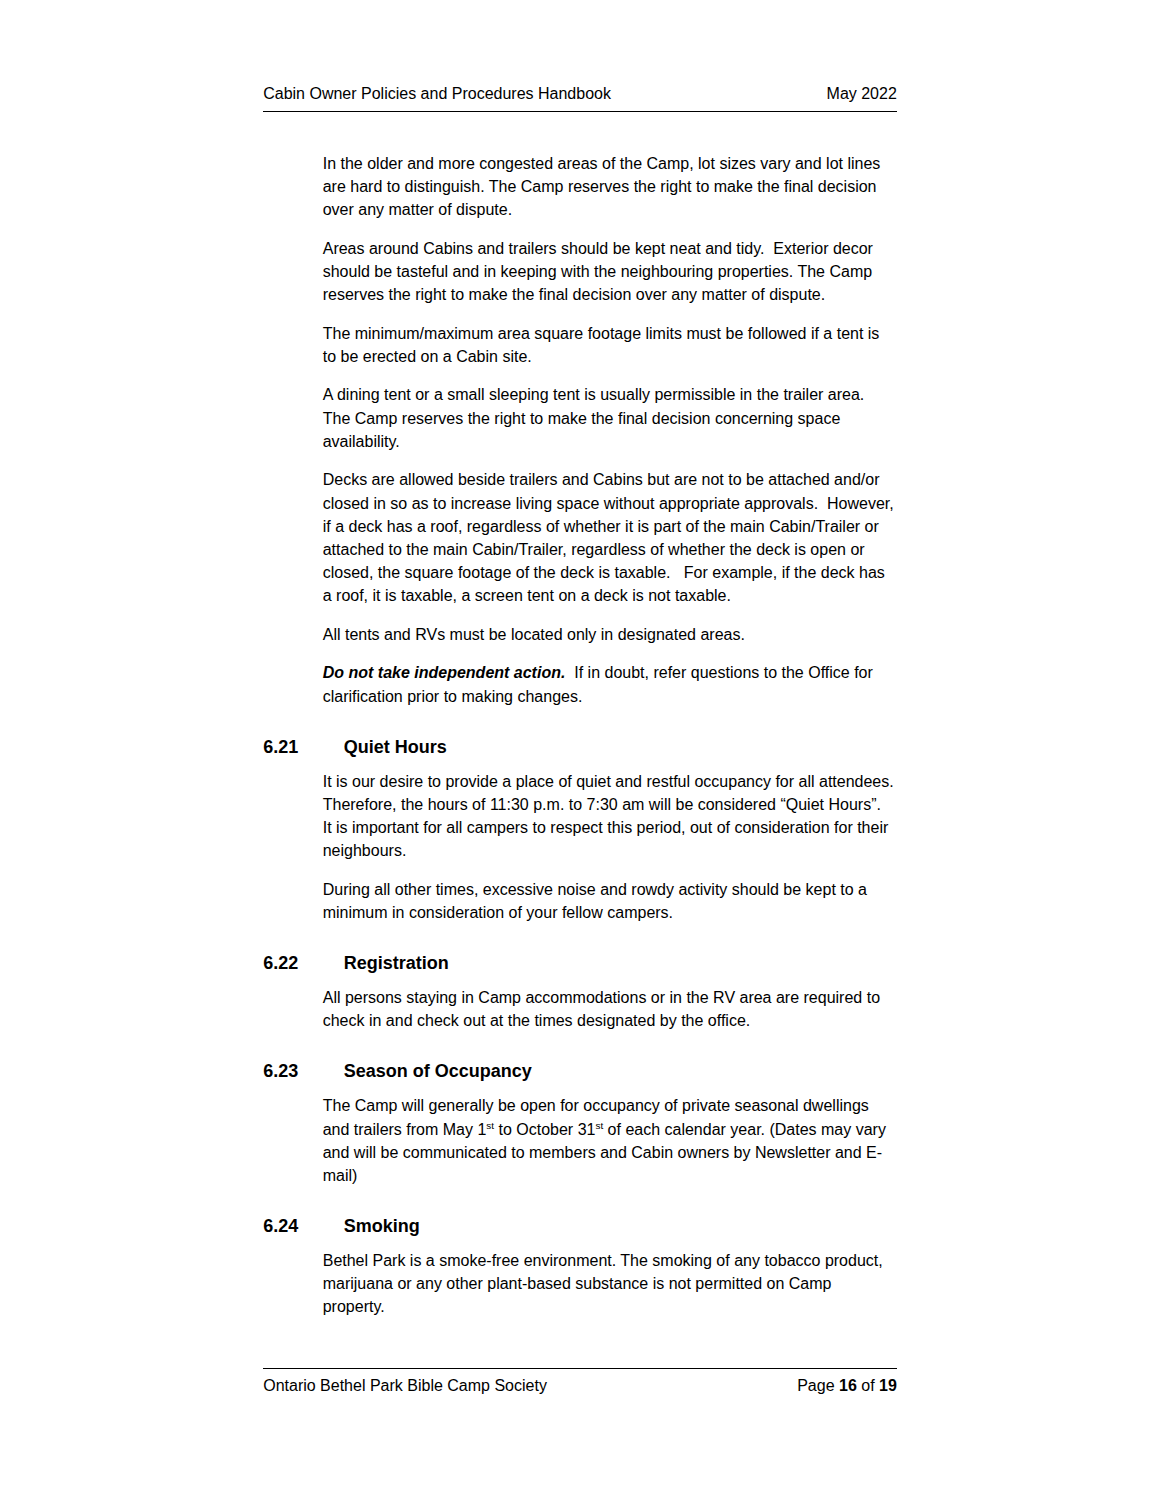Cabin Owner Policies and Procedures Handbook
May 2022
In the older and more congested areas of the Camp, lot sizes vary and lot lines are hard to distinguish. The Camp reserves the right to make the final decision over any matter of dispute.
Areas around Cabins and trailers should be kept neat and tidy. Exterior decor should be tasteful and in keeping with the neighbouring properties. The Camp reserves the right to make the final decision over any matter of dispute.
The minimum/maximum area square footage limits must be followed if a tent is to be erected on a Cabin site.
A dining tent or a small sleeping tent is usually permissible in the trailer area. The Camp reserves the right to make the final decision concerning space availability.
Decks are allowed beside trailers and Cabins but are not to be attached and/or closed in so as to increase living space without appropriate approvals. However, if a deck has a roof, regardless of whether it is part of the main Cabin/Trailer or attached to the main Cabin/Trailer, regardless of whether the deck is open or closed, the square footage of the deck is taxable. For example, if the deck has a roof, it is taxable, a screen tent on a deck is not taxable.
All tents and RVs must be located only in designated areas.
Do not take independent action. If in doubt, refer questions to the Office for clarification prior to making changes.
6.21 Quiet Hours
It is our desire to provide a place of quiet and restful occupancy for all attendees. Therefore, the hours of 11:30 p.m. to 7:30 am will be considered “Quiet Hours”. It is important for all campers to respect this period, out of consideration for their neighbours.
During all other times, excessive noise and rowdy activity should be kept to a minimum in consideration of your fellow campers.
6.22 Registration
All persons staying in Camp accommodations or in the RV area are required to check in and check out at the times designated by the office.
6.23 Season of Occupancy
The Camp will generally be open for occupancy of private seasonal dwellings and trailers from May 1st to October 31st of each calendar year. (Dates may vary and will be communicated to members and Cabin owners by Newsletter and E-mail)
6.24 Smoking
Bethel Park is a smoke-free environment. The smoking of any tobacco product, marijuana or any other plant-based substance is not permitted on Camp property.
Ontario Bethel Park Bible Camp Society
Page 16 of 19